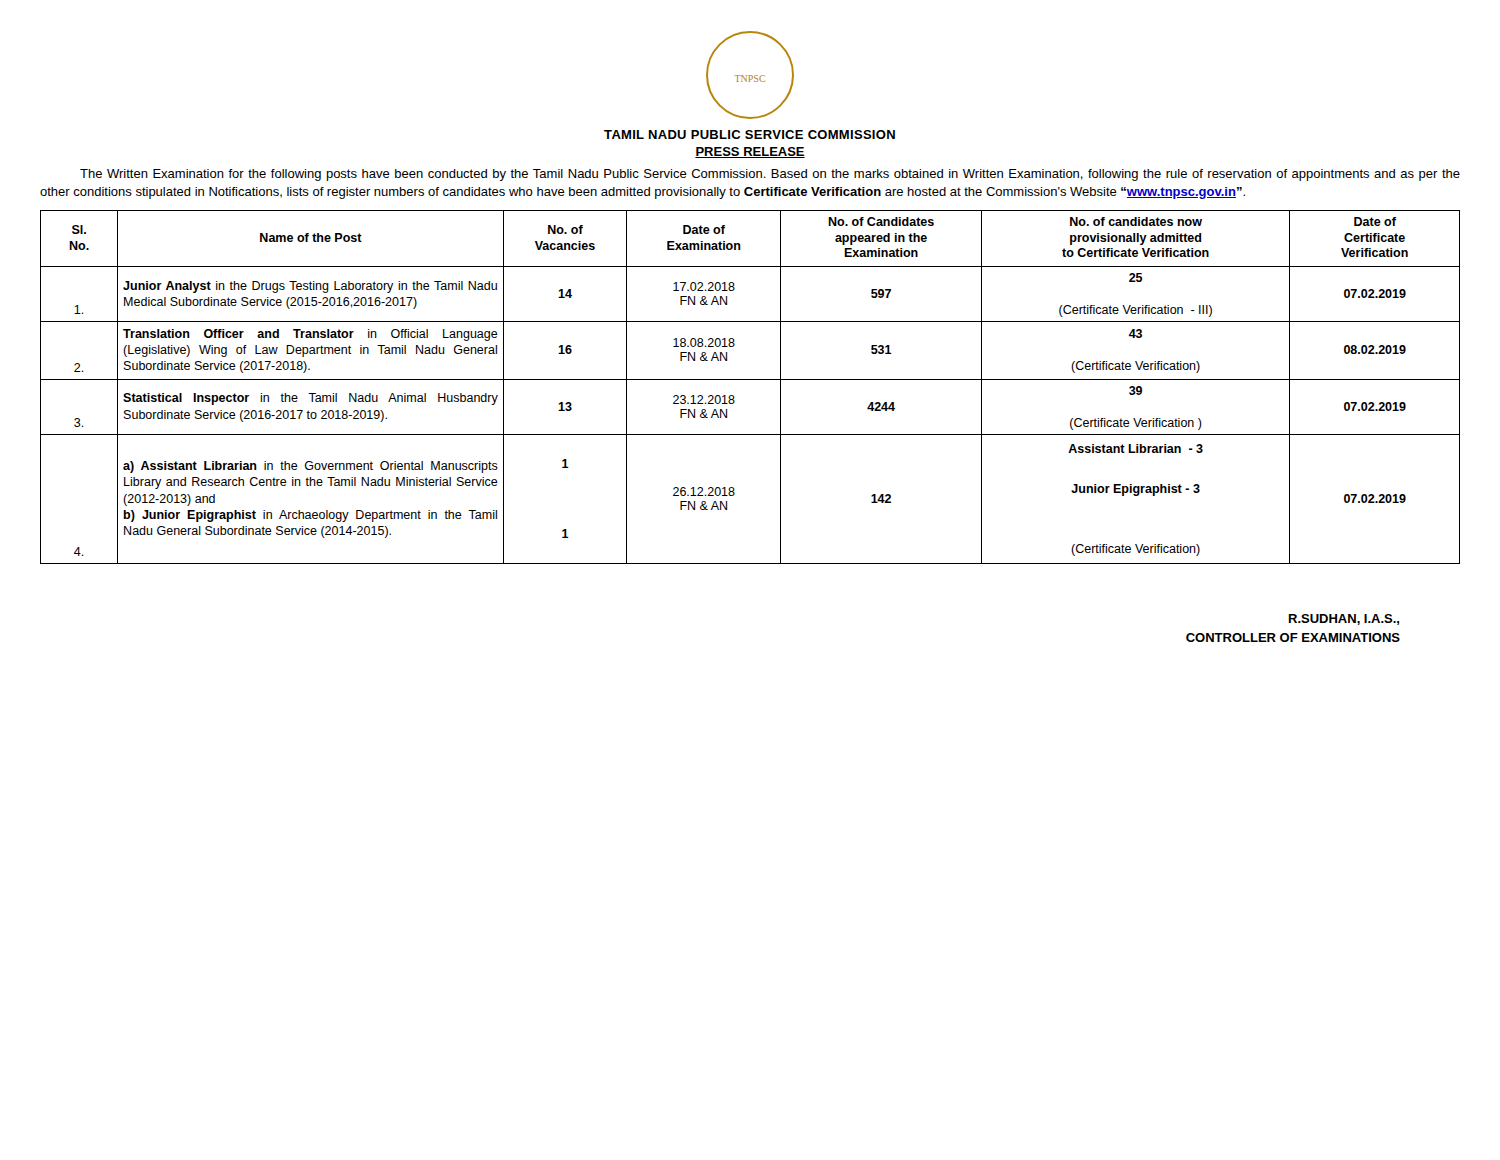TAMIL NADU PUBLIC SERVICE COMMISSION
PRESS RELEASE
The Written Examination for the following posts have been conducted by the Tamil Nadu Public Service Commission. Based on the marks obtained in Written Examination, following the rule of reservation of appointments and as per the other conditions stipulated in Notifications, lists of register numbers of candidates who have been admitted provisionally to Certificate Verification are hosted at the Commission's Website “www.tnpsc.gov.in”.
| Sl. No. | Name of the Post | No. of Vacancies | Date of Examination | No. of Candidates appeared in the Examination | No. of candidates now provisionally admitted to Certificate Verification | Date of Certificate Verification |
| --- | --- | --- | --- | --- | --- | --- |
| 1. | Junior Analyst in the Drugs Testing Laboratory in the Tamil Nadu Medical Subordinate Service (2015-2016,2016-2017) | 14 | 17.02.2018 FN & AN | 597 | 25 (Certificate Verification - III) | 07.02.2019 |
| 2. | Translation Officer and Translator in Official Language (Legislative) Wing of Law Department in Tamil Nadu General Subordinate Service (2017-2018). | 16 | 18.08.2018 FN & AN | 531 | 43 (Certificate Verification) | 08.02.2019 |
| 3. | Statistical Inspector in the Tamil Nadu Animal Husbandry Subordinate Service (2016-2017 to 2018-2019). | 13 | 23.12.2018 FN & AN | 4244 | 39 (Certificate Verification ) | 07.02.2019 |
| 4. | a) Assistant Librarian in the Government Oriental Manuscripts Library and Research Centre in the Tamil Nadu Ministerial Service (2012-2013) and b) Junior Epigraphist in Archaeology Department in the Tamil Nadu General Subordinate Service (2014-2015). | 1 1 | 26.12.2018 FN & AN | 142 | Assistant Librarian - 3 Junior Epigraphist - 3 (Certificate Verification) | 07.02.2019 |
R.SUDHAN, I.A.S.,
CONTROLLER OF EXAMINATIONS